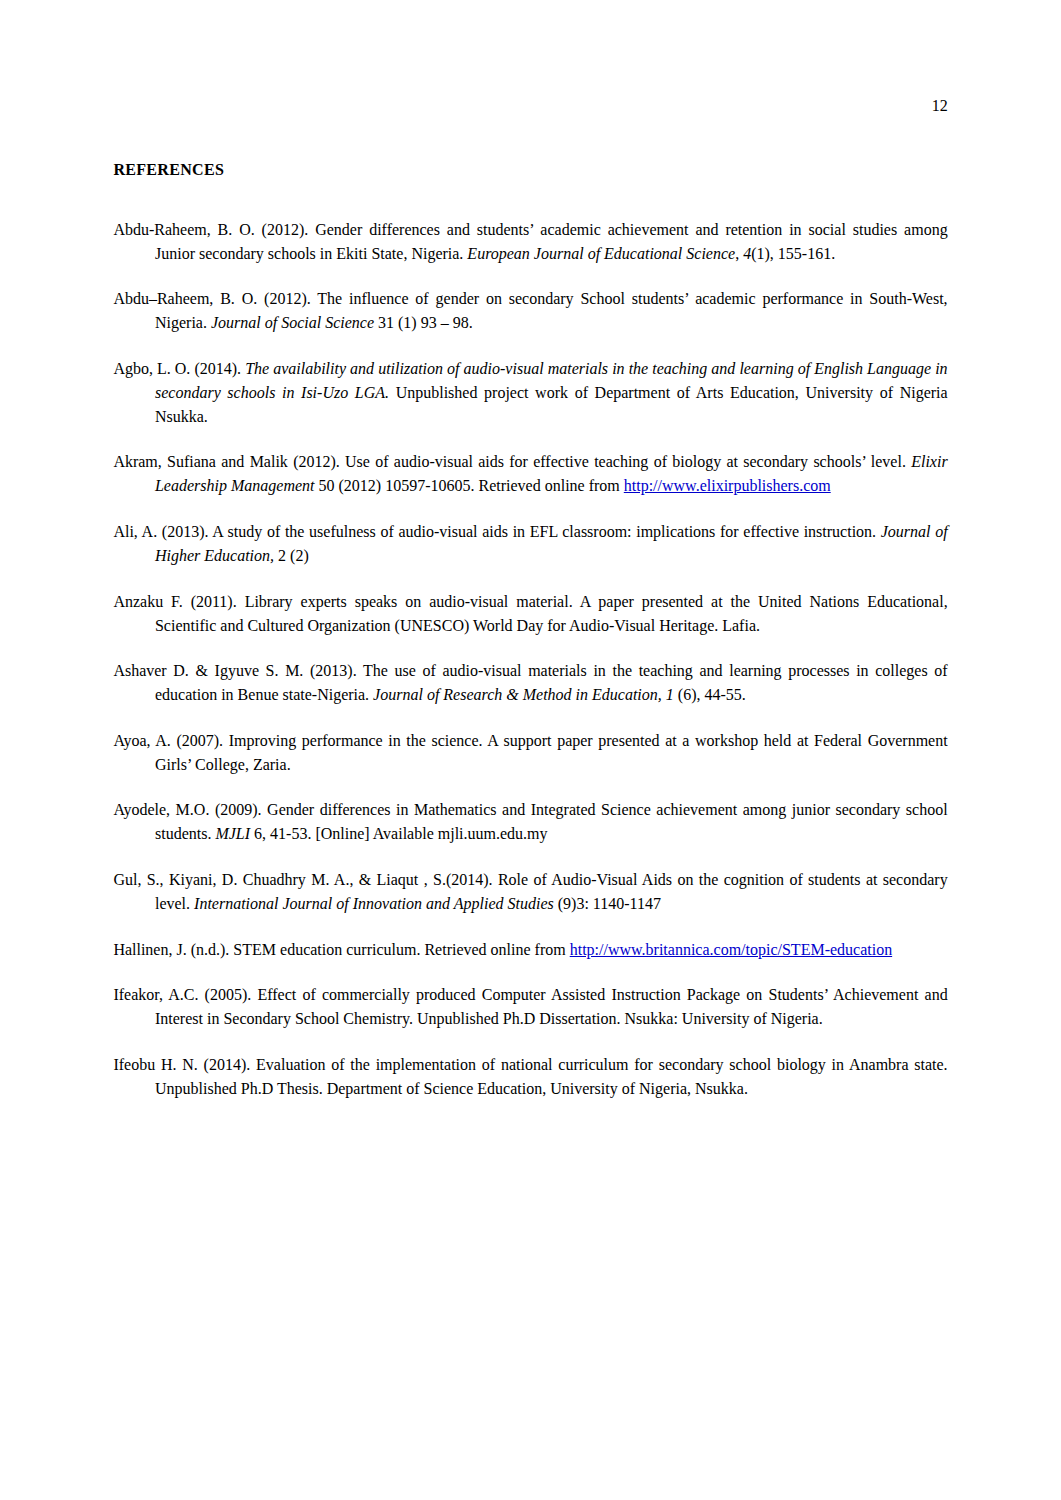12
REFERENCES
Abdu-Raheem, B. O. (2012). Gender differences and students’ academic achievement and retention in social studies among Junior secondary schools in Ekiti State, Nigeria. European Journal of Educational Science, 4(1), 155-161.
Abdu–Raheem, B. O. (2012). The influence of gender on secondary School students’ academic performance in South-West, Nigeria. Journal of Social Science 31 (1) 93 – 98.
Agbo, L. O. (2014). The availability and utilization of audio-visual materials in the teaching and learning of English Language in secondary schools in Isi-Uzo LGA. Unpublished project work of Department of Arts Education, University of Nigeria Nsukka.
Akram, Sufiana and Malik (2012). Use of audio-visual aids for effective teaching of biology at secondary schools’ level. Elixir Leadership Management 50 (2012) 10597-10605. Retrieved online from http://www.elixirpublishers.com
Ali, A. (2013). A study of the usefulness of audio-visual aids in EFL classroom: implications for effective instruction. Journal of Higher Education, 2 (2)
Anzaku F. (2011). Library experts speaks on audio-visual material. A paper presented at the United Nations Educational, Scientific and Cultured Organization (UNESCO) World Day for Audio-Visual Heritage. Lafia.
Ashaver D. & Igyuve S. M. (2013). The use of audio-visual materials in the teaching and learning processes in colleges of education in Benue state-Nigeria. Journal of Research & Method in Education, 1 (6), 44-55.
Ayoa, A. (2007). Improving performance in the science. A support paper presented at a workshop held at Federal Government Girls’ College, Zaria.
Ayodele, M.O. (2009). Gender differences in Mathematics and Integrated Science achievement among junior secondary school students. MJLI 6, 41-53. [Online] Available mjli.uum.edu.my
Gul, S., Kiyani, D. Chuadhry M. A., & Liaqut , S.(2014). Role of Audio-Visual Aids on the cognition of students at secondary level. International Journal of Innovation and Applied Studies (9)3: 1140-1147
Hallinen, J. (n.d.). STEM education curriculum. Retrieved online from http://www.britannica.com/topic/STEM-education
Ifeakor, A.C. (2005). Effect of commercially produced Computer Assisted Instruction Package on Students’ Achievement and Interest in Secondary School Chemistry. Unpublished Ph.D Dissertation. Nsukka: University of Nigeria.
Ifeobu H. N. (2014). Evaluation of the implementation of national curriculum for secondary school biology in Anambra state. Unpublished Ph.D Thesis. Department of Science Education, University of Nigeria, Nsukka.